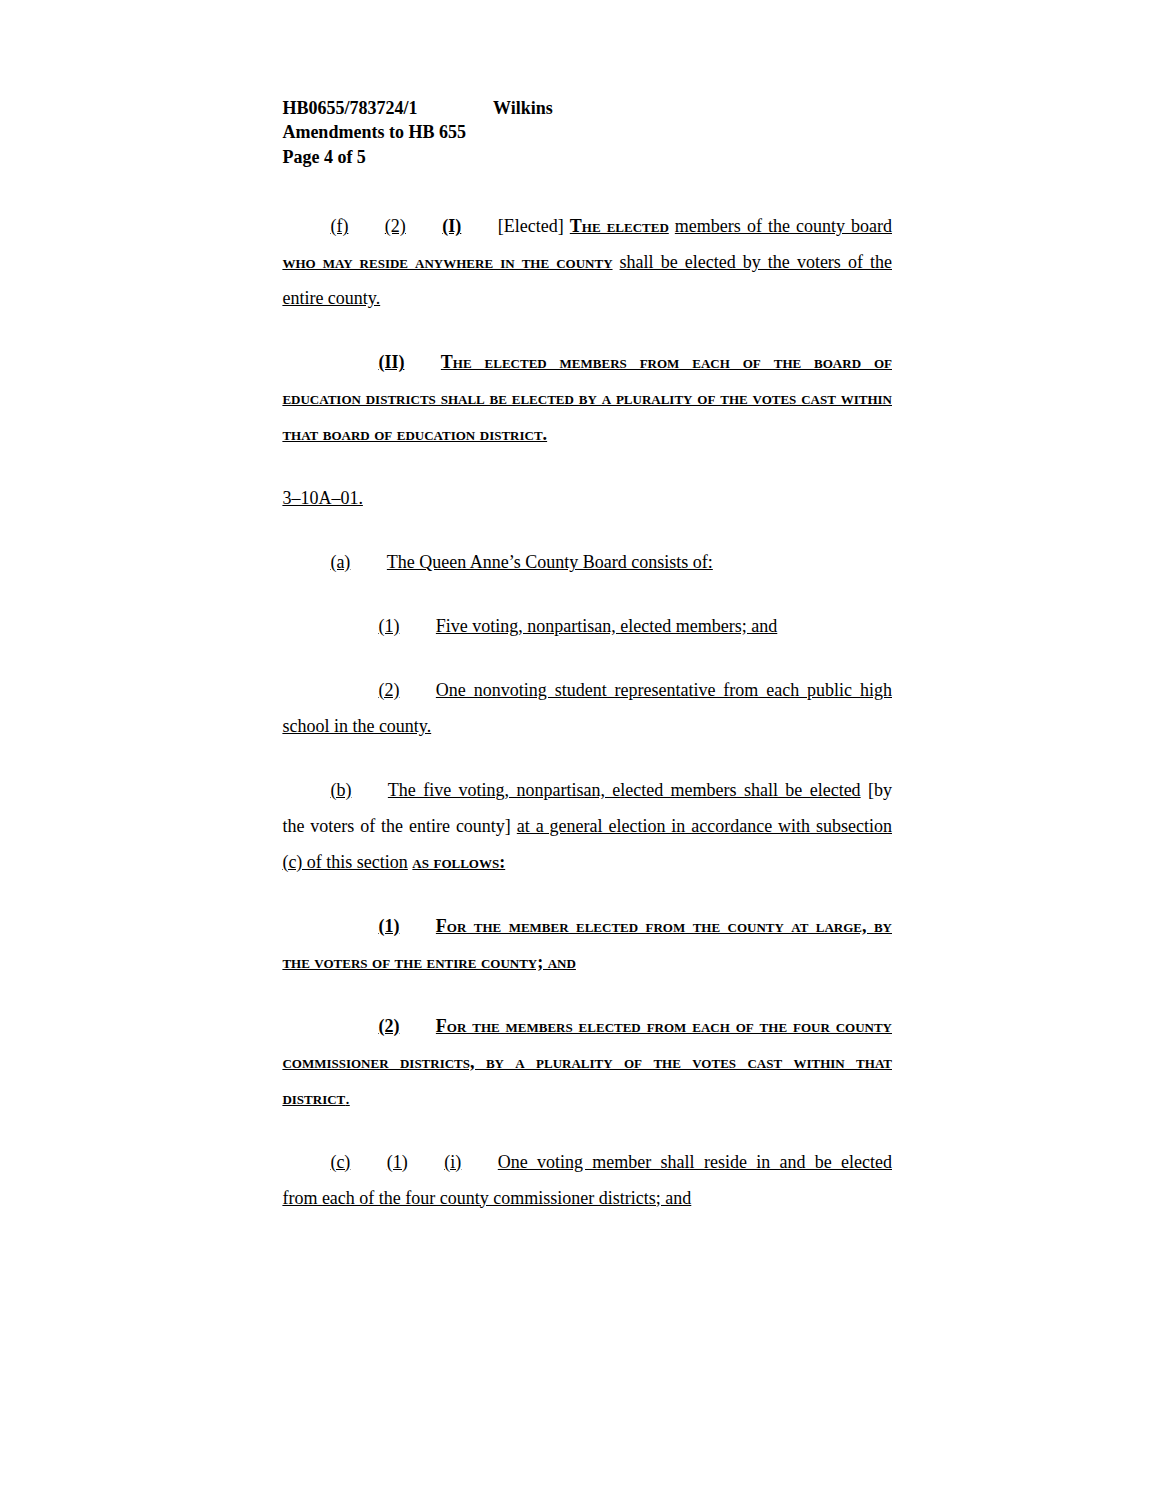HB0655/783724/1Wilkins
Amendments to HB 655
Page 4 of 5
(f) (2) (I) [Elected] The elected members of the county board who may reside anywhere in the county shall be elected by the voters of the entire county.
(II) The elected members from each of the board of education districts shall be elected by a plurality of the votes cast within that board of education district.
3–10A–01.
(a) The Queen Anne’s County Board consists of:
(1) Five voting, nonpartisan, elected members; and
(2) One nonvoting student representative from each public high school in the county.
(b) The five voting, nonpartisan, elected members shall be elected [by the voters of the entire county] at a general election in accordance with subsection (c) of this section as follows:
(1) For the member elected from the county at large, by the voters of the entire county; and
(2) For the members elected from each of the four county commissioner districts, by a plurality of the votes cast within that district.
(c) (1) (i) One voting member shall reside in and be elected from each of the four county commissioner districts; and